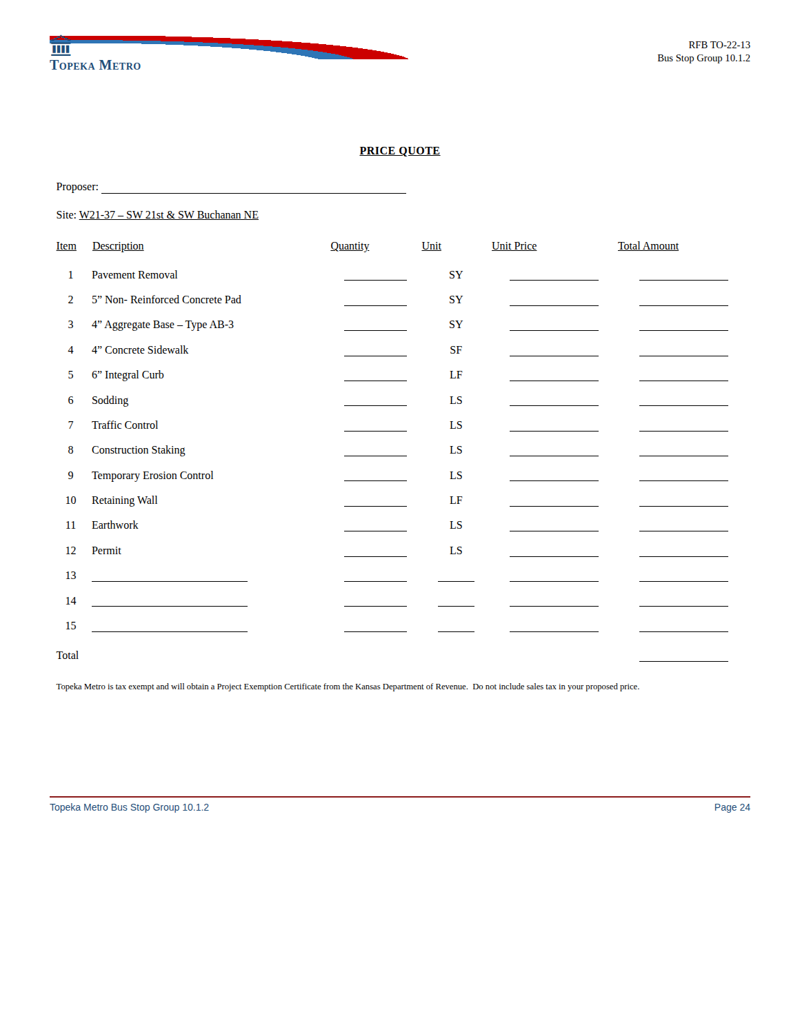🏛
Topeka Metro
RFB TO-22-13
Bus Stop Group 10.1.2
PRICE QUOTE
Proposer:
Site: W21-37 – SW 21st & SW Buchanan NE
| Item | Description | Quantity | Unit | Unit Price | Total Amount |
| --- | --- | --- | --- | --- | --- |
| 1 | Pavement Removal | | SY | | |
| 2 | 5” Non- Reinforced Concrete Pad | | SY | | |
| 3 | 4” Aggregate Base – Type AB-3 | | SY | | |
| 4 | 4” Concrete Sidewalk | | SF | | |
| 5 | 6” Integral Curb | | LF | | |
| 6 | Sodding | | LS | | |
| 7 | Traffic Control | | LS | | |
| 8 | Construction Staking | | LS | | |
| 9 | Temporary Erosion Control | | LS | | |
| 10 | Retaining Wall | | LF | | |
| 11 | Earthwork | | LS | | |
| 12 | Permit | | LS | | |
| 13 | | | | | |
| 14 | | | | | |
| 15 | | | | | |
| Total | | | | |
Topeka Metro is tax exempt and will obtain a Project Exemption Certificate from the Kansas Department of Revenue. Do not include sales tax in your proposed price.
Topeka Metro Bus Stop Group 10.1.2 Page 24